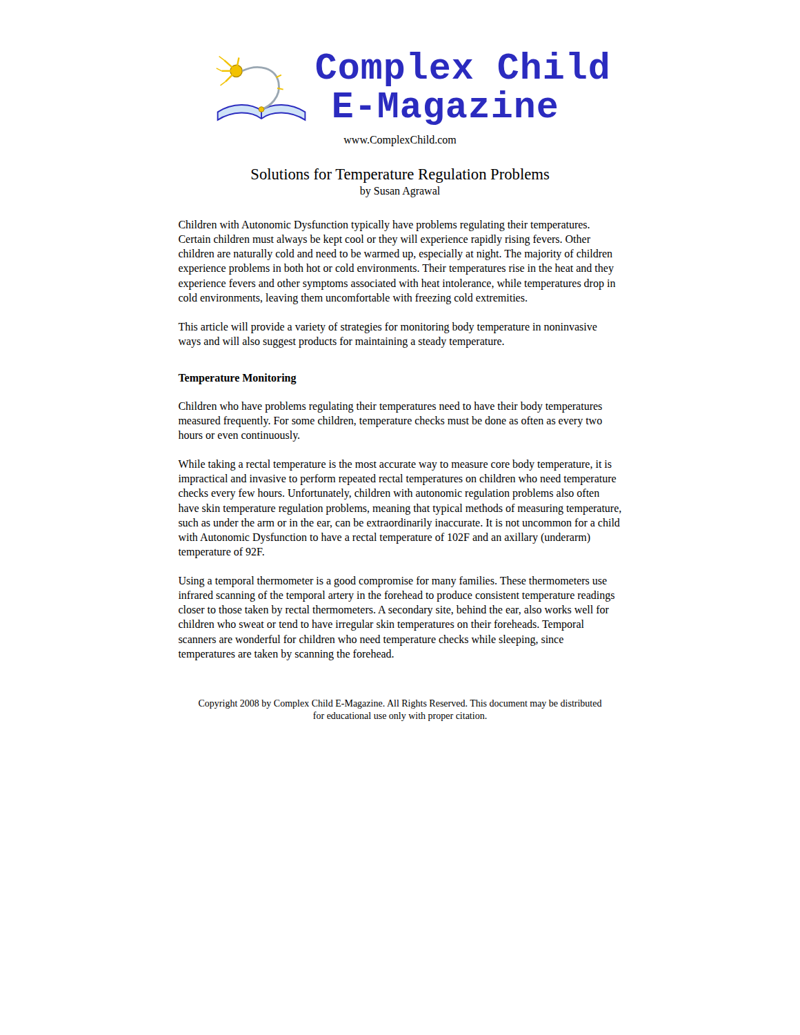Complex Child E-Magazine
www.ComplexChild.com
Solutions for Temperature Regulation Problems
by Susan Agrawal
Children with Autonomic Dysfunction typically have problems regulating their temperatures. Certain children must always be kept cool or they will experience rapidly rising fevers. Other children are naturally cold and need to be warmed up, especially at night. The majority of children experience problems in both hot or cold environments. Their temperatures rise in the heat and they experience fevers and other symptoms associated with heat intolerance, while temperatures drop in cold environments, leaving them uncomfortable with freezing cold extremities.
This article will provide a variety of strategies for monitoring body temperature in noninvasive ways and will also suggest products for maintaining a steady temperature.
Temperature Monitoring
Children who have problems regulating their temperatures need to have their body temperatures measured frequently. For some children, temperature checks must be done as often as every two hours or even continuously.
While taking a rectal temperature is the most accurate way to measure core body temperature, it is impractical and invasive to perform repeated rectal temperatures on children who need temperature checks every few hours. Unfortunately, children with autonomic regulation problems also often have skin temperature regulation problems, meaning that typical methods of measuring temperature, such as under the arm or in the ear, can be extraordinarily inaccurate. It is not uncommon for a child with Autonomic Dysfunction to have a rectal temperature of 102F and an axillary (underarm) temperature of 92F.
Using a temporal thermometer is a good compromise for many families. These thermometers use infrared scanning of the temporal artery in the forehead to produce consistent temperature readings closer to those taken by rectal thermometers. A secondary site, behind the ear, also works well for children who sweat or tend to have irregular skin temperatures on their foreheads. Temporal scanners are wonderful for children who need temperature checks while sleeping, since temperatures are taken by scanning the forehead.
Copyright 2008 by Complex Child E-Magazine. All Rights Reserved. This document may be distributed
for educational use only with proper citation.